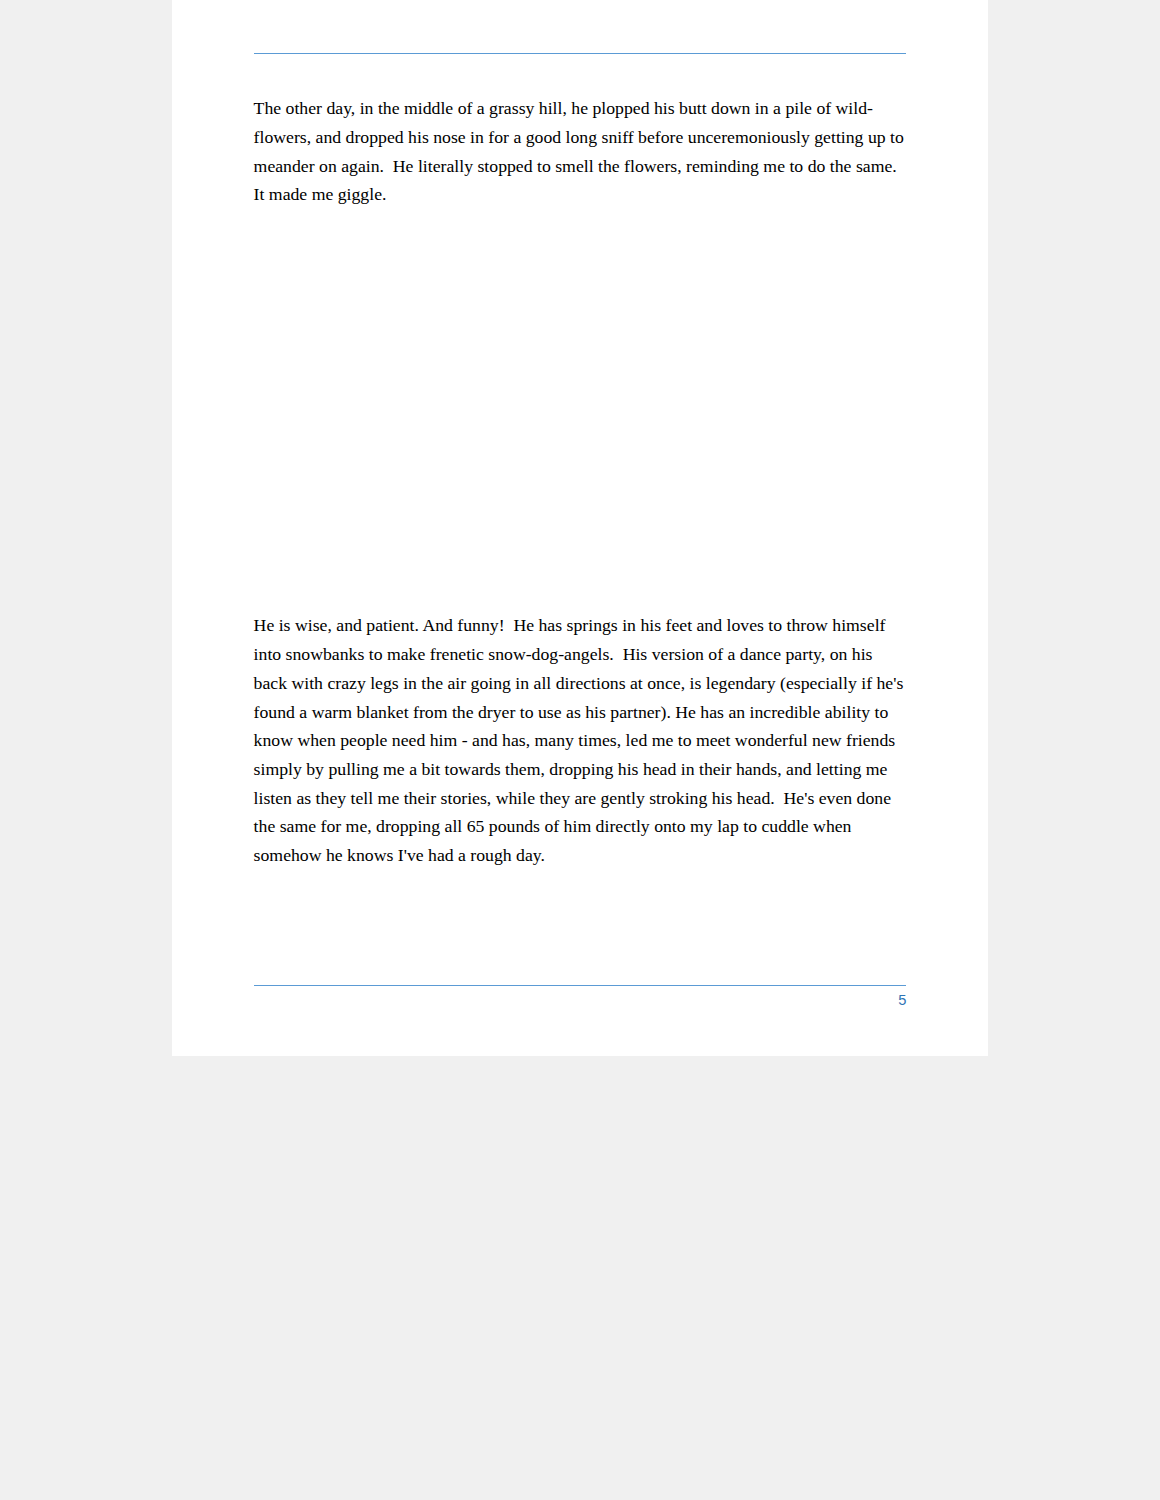The other day, in the middle of a grassy hill, he plopped his butt down in a pile of wild-flowers, and dropped his nose in for a good long sniff before unceremoniously getting up to meander on again. He literally stopped to smell the flowers, reminding me to do the same. It made me giggle.
He is wise, and patient. And funny! He has springs in his feet and loves to throw himself into snowbanks to make frenetic snow-dog-angels. His version of a dance party, on his back with crazy legs in the air going in all directions at once, is legendary (especially if he's found a warm blanket from the dryer to use as his partner). He has an incredible ability to know when people need him - and has, many times, led me to meet wonderful new friends simply by pulling me a bit towards them, dropping his head in their hands, and letting me listen as they tell me their stories, while they are gently stroking his head. He's even done the same for me, dropping all 65 pounds of him directly onto my lap to cuddle when somehow he knows I've had a rough day.
5